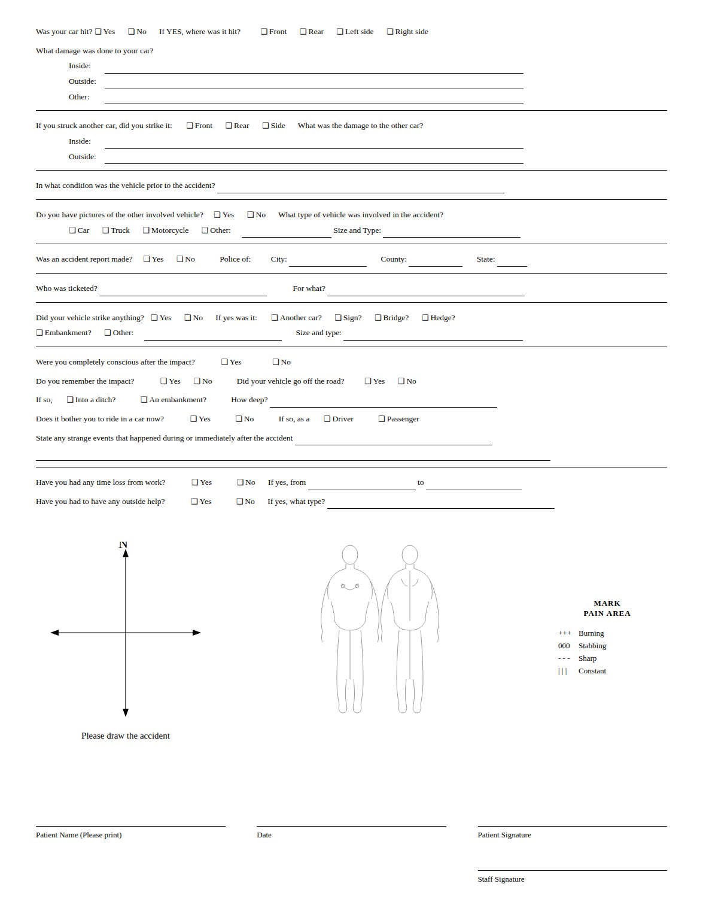Was your car hit? ❑Yes ❑No If YES, where was it hit? ❑Front ❑Rear ❑Left side ❑Right side
What damage was done to your car?
Inside:
Outside:
Other:
If you struck another car, did you strike it: ❑Front ❑Rear ❑Side What was the damage to the other car?
Inside:
Outside:
In what condition was the vehicle prior to the accident?
Do you have pictures of the other involved vehicle? ❑Yes ❑No What type of vehicle was involved in the accident?
❑Car ❑Truck ❑Motorcycle ❑Other: Size and Type:
Was an accident report made? ❑Yes ❑No Police of: City: County: State:
Who was ticketed? For what?
Did your vehicle strike anything? ❑Yes ❑No If yes was it: ❑Another car? ❑Sign? ❑Bridge? ❑Hedge?
❑Embankment? ❑Other: Size and type:
Were you completely conscious after the impact? ❑Yes ❑No
Do you remember the impact? ❑Yes ❑No Did your vehicle go off the road? ❑Yes ❑No
If so, ❑Into a ditch? ❑An embankment? How deep?
Does it bother you to ride in a car now? ❑Yes ❑No If so, as a ❑Driver ❑Passenger
State any strange events that happened during or immediately after the accident
Have you had any time loss from work? ❑Yes ❑No If yes, from to
Have you had to have any outside help? ❑Yes ❑No If yes, what type?
N
Please draw the accident
MARK
PAIN AREA
+++Burning
000 Stabbing
- - -Sharp
| | |Constant
Patient Name (Please print)
Date
Patient Signature
Staff Signature